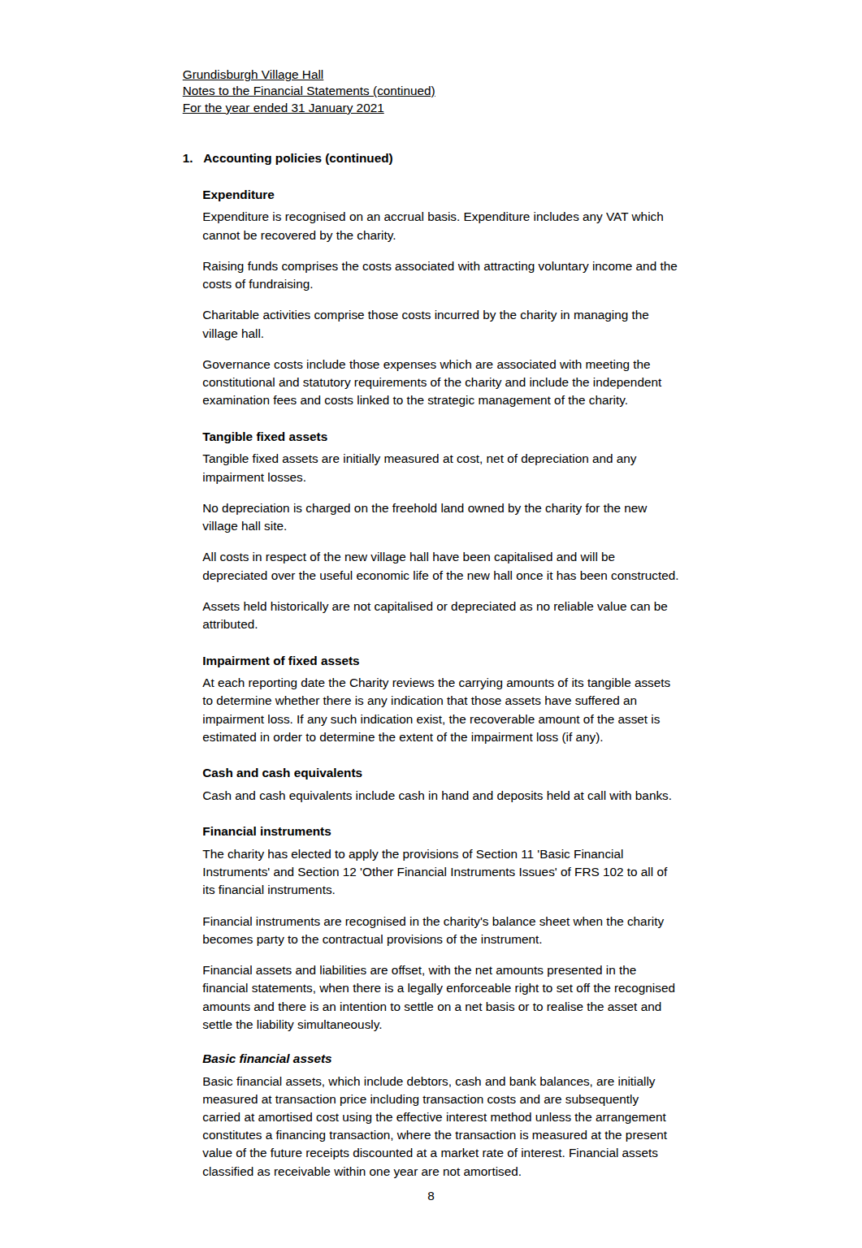Grundisburgh Village Hall
Notes to the Financial Statements (continued)
For the year ended 31 January 2021
1. Accounting policies (continued)
Expenditure
Expenditure is recognised on an accrual basis. Expenditure includes any VAT which cannot be recovered by the charity.
Raising funds comprises the costs associated with attracting voluntary income and the costs of fundraising.
Charitable activities comprise those costs incurred by the charity in managing the village hall.
Governance costs include those expenses which are associated with meeting the constitutional and statutory requirements of the charity and include the independent examination fees and costs linked to the strategic management of the charity.
Tangible fixed assets
Tangible fixed assets are initially measured at cost, net of depreciation and any impairment losses.
No depreciation is charged on the freehold land owned by the charity for the new village hall site.
All costs in respect of the new village hall have been capitalised and will be depreciated over the useful economic life of the new hall once it has been constructed.
Assets held historically are not capitalised or depreciated as no reliable value can be attributed.
Impairment of fixed assets
At each reporting date the Charity reviews the carrying amounts of its tangible assets to determine whether there is any indication that those assets have suffered an impairment loss. If any such indication exist, the recoverable amount of the asset is estimated in order to determine the extent of the impairment loss (if any).
Cash and cash equivalents
Cash and cash equivalents include cash in hand and deposits held at call with banks.
Financial instruments
The charity has elected to apply the provisions of Section 11 'Basic Financial Instruments' and Section 12 'Other Financial Instruments Issues' of FRS 102 to all of its financial instruments.
Financial instruments are recognised in the charity's balance sheet when the charity becomes party to the contractual provisions of the instrument.
Financial assets and liabilities are offset, with the net amounts presented in the financial statements, when there is a legally enforceable right to set off the recognised amounts and there is an intention to settle on a net basis or to realise the asset and settle the liability simultaneously.
Basic financial assets
Basic financial assets, which include debtors, cash and bank balances, are initially measured at transaction price including transaction costs and are subsequently carried at amortised cost using the effective interest method unless the arrangement constitutes a financing transaction, where the transaction is measured at the present value of the future receipts discounted at a market rate of interest. Financial assets classified as receivable within one year are not amortised.
8